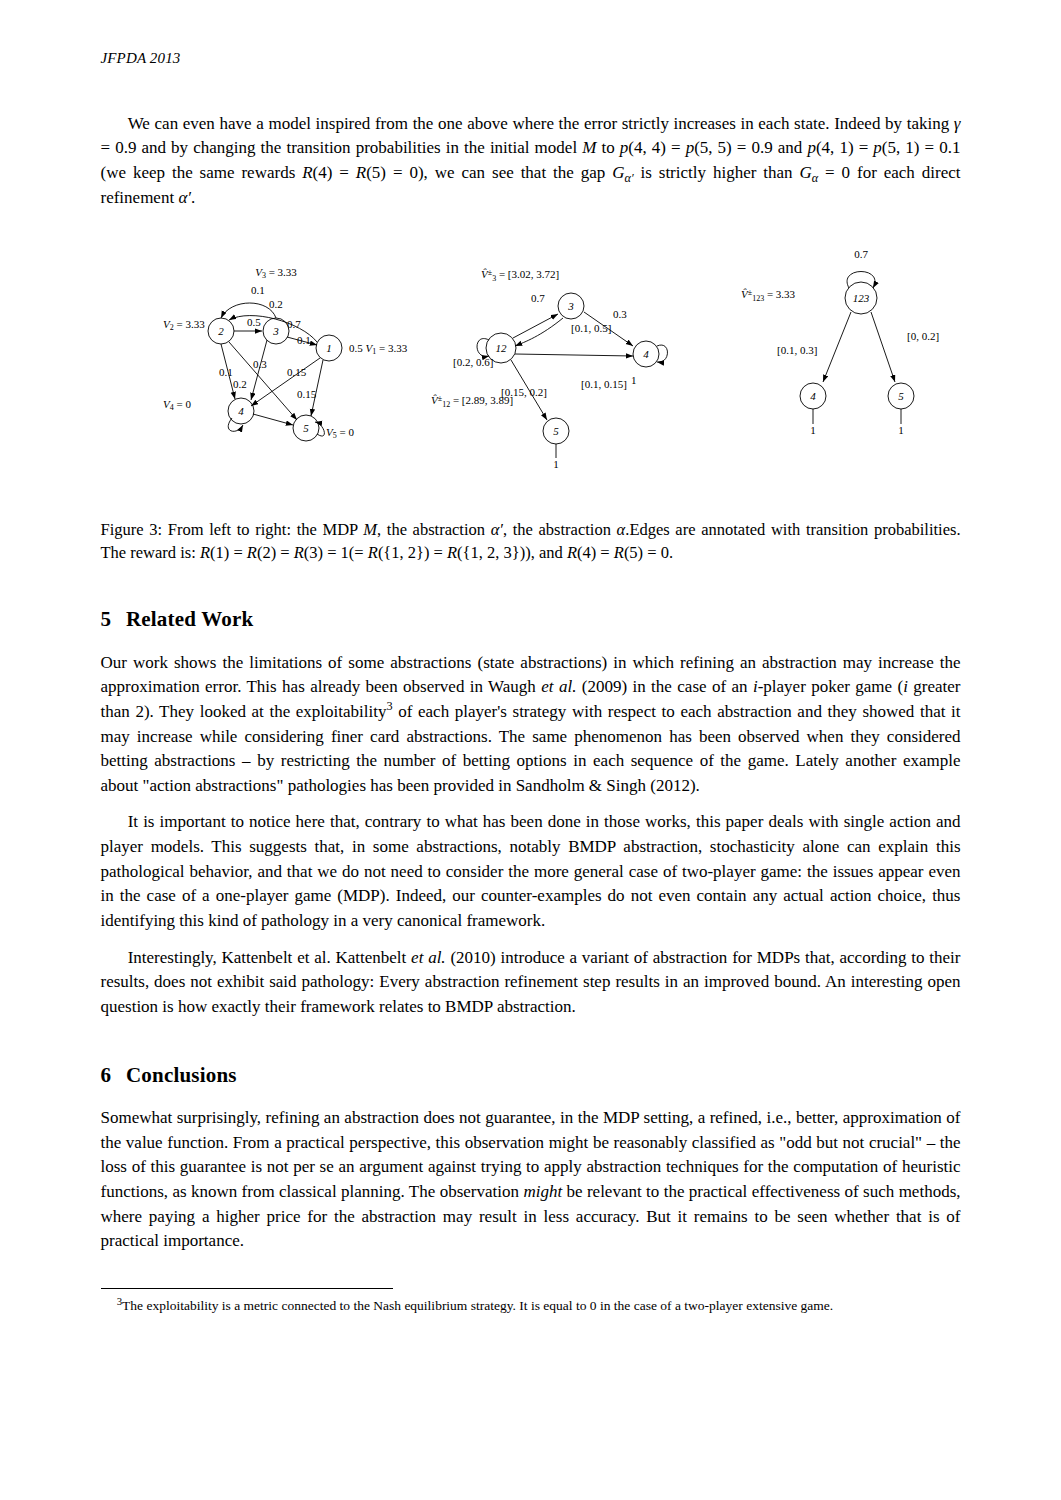JFPDA 2013
We can even have a model inspired from the one above where the error strictly increases in each state. Indeed by taking γ = 0.9 and by changing the transition probabilities in the initial model M to p(4, 4) = p(5, 5) = 0.9 and p(4, 1) = p(5, 1) = 0.1 (we keep the same rewards R(4) = R(5) = 0), we can see that the gap Gα′ is strictly higher than Gα = 0 for each direct refinement α′.
2 3 1 4 5 V3 = 3.33 V2 = 3.33 0.5 V1 = 3.33 V4 = 0 V5 = 0 0.5 0.2 0.1 0.7 0.1 0.1 0.3 0.2 0.15 0.15 3 12 4 5 V̂±3 = [3.02, 3.72] V̂±12 = [2.89, 3.89] 1 0.7 0.3 [0.1, 0.5] [0.2, 0.6] [0.15, 0.2] [0.1, 0.15] 1 123 4 5 V̂±123 = 3.33 0.7 [0.1, 0.3] [0, 0.2] 1 1
Figure 3: From left to right: the MDP M, the abstraction α′, the abstraction α.Edges are annotated with transition probabilities. The reward is: R(1) = R(2) = R(3) = 1(= R({1, 2}) = R({1, 2, 3})), and R(4) = R(5) = 0.
5 Related Work
Our work shows the limitations of some abstractions (state abstractions) in which refining an abstraction may increase the approximation error. This has already been observed in Waugh et al. (2009) in the case of an i-player poker game (i greater than 2). They looked at the exploitability3 of each player's strategy with respect to each abstraction and they showed that it may increase while considering finer card abstractions. The same phenomenon has been observed when they considered betting abstractions – by restricting the number of betting options in each sequence of the game. Lately another example about "action abstractions" pathologies has been provided in Sandholm & Singh (2012).
It is important to notice here that, contrary to what has been done in those works, this paper deals with single action and player models. This suggests that, in some abstractions, notably BMDP abstraction, stochasticity alone can explain this pathological behavior, and that we do not need to consider the more general case of two-player game: the issues appear even in the case of a one-player game (MDP). Indeed, our counter-examples do not even contain any actual action choice, thus identifying this kind of pathology in a very canonical framework.
Interestingly, Kattenbelt et al. Kattenbelt et al. (2010) introduce a variant of abstraction for MDPs that, according to their results, does not exhibit said pathology: Every abstraction refinement step results in an improved bound. An interesting open question is how exactly their framework relates to BMDP abstraction.
6 Conclusions
Somewhat surprisingly, refining an abstraction does not guarantee, in the MDP setting, a refined, i.e., better, approximation of the value function. From a practical perspective, this observation might be reasonably classified as "odd but not crucial" – the loss of this guarantee is not per se an argument against trying to apply abstraction techniques for the computation of heuristic functions, as known from classical planning. The observation might be relevant to the practical effectiveness of such methods, where paying a higher price for the abstraction may result in less accuracy. But it remains to be seen whether that is of practical importance.
3The exploitability is a metric connected to the Nash equilibrium strategy. It is equal to 0 in the case of a two-player extensive game.